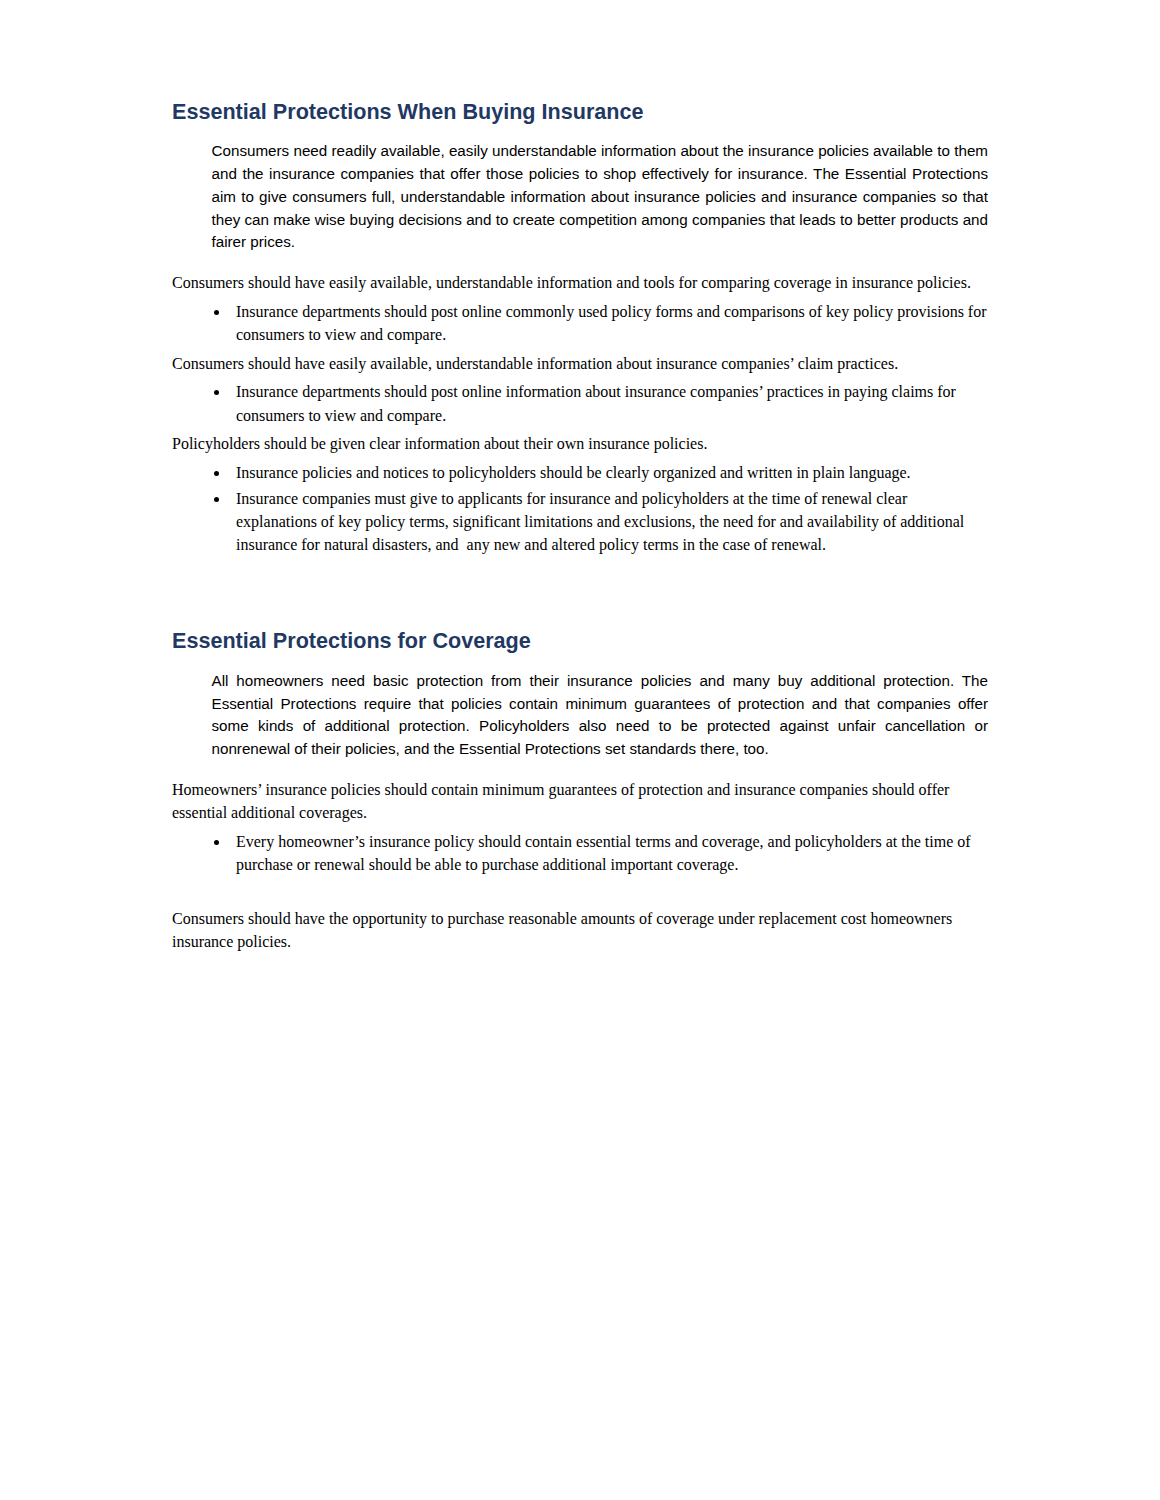Essential Protections When Buying Insurance
Consumers need readily available, easily understandable information about the insurance policies available to them and the insurance companies that offer those policies to shop effectively for insurance. The Essential Protections aim to give consumers full, understandable information about insurance policies and insurance companies so that they can make wise buying decisions and to create competition among companies that leads to better products and fairer prices.
Consumers should have easily available, understandable information and tools for comparing coverage in insurance policies.
Insurance departments should post online commonly used policy forms and comparisons of key policy provisions for consumers to view and compare.
Consumers should have easily available, understandable information about insurance companies’ claim practices.
Insurance departments should post online information about insurance companies’ practices in paying claims for consumers to view and compare.
Policyholders should be given clear information about their own insurance policies.
Insurance policies and notices to policyholders should be clearly organized and written in plain language.
Insurance companies must give to applicants for insurance and policyholders at the time of renewal clear explanations of key policy terms, significant limitations and exclusions, the need for and availability of additional insurance for natural disasters, and any new and altered policy terms in the case of renewal.
Essential Protections for Coverage
All homeowners need basic protection from their insurance policies and many buy additional protection. The Essential Protections require that policies contain minimum guarantees of protection and that companies offer some kinds of additional protection. Policyholders also need to be protected against unfair cancellation or nonrenewal of their policies, and the Essential Protections set standards there, too.
Homeowners’ insurance policies should contain minimum guarantees of protection and insurance companies should offer essential additional coverages.
Every homeowner’s insurance policy should contain essential terms and coverage, and policyholders at the time of purchase or renewal should be able to purchase additional important coverage.
Consumers should have the opportunity to purchase reasonable amounts of coverage under replacement cost homeowners insurance policies.